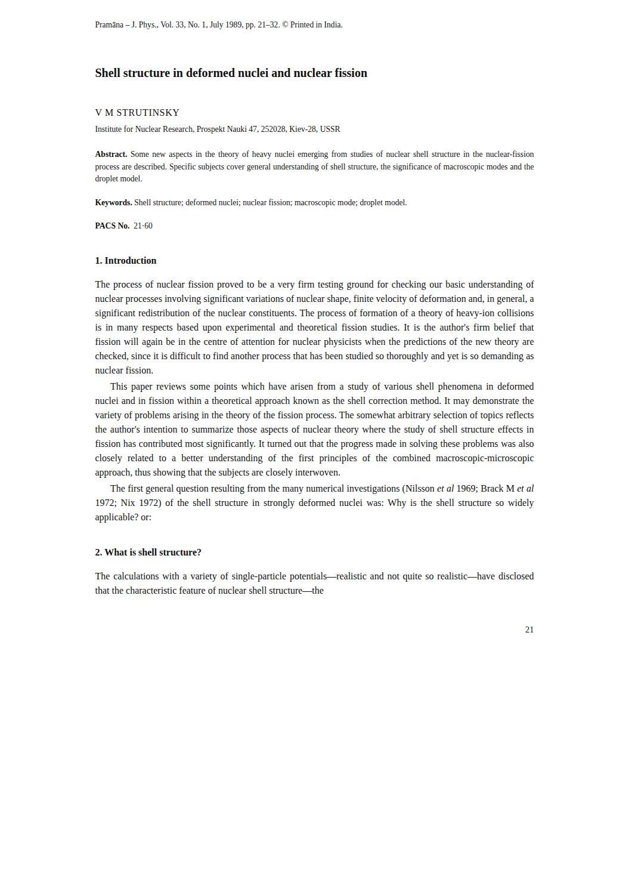Pramāna – J. Phys., Vol. 33, No. 1, July 1989, pp. 21–32. © Printed in India.
Shell structure in deformed nuclei and nuclear fission
V M STRUTINSKY
Institute for Nuclear Research, Prospekt Nauki 47, 252028, Kiev-28, USSR
Abstract. Some new aspects in the theory of heavy nuclei emerging from studies of nuclear shell structure in the nuclear-fission process are described. Specific subjects cover general understanding of shell structure, the significance of macroscopic modes and the droplet model.
Keywords. Shell structure; deformed nuclei; nuclear fission; macroscopic mode; droplet model.
PACS No. 21·60
1. Introduction
The process of nuclear fission proved to be a very firm testing ground for checking our basic understanding of nuclear processes involving significant variations of nuclear shape, finite velocity of deformation and, in general, a significant redistribution of the nuclear constituents. The process of formation of a theory of heavy-ion collisions is in many respects based upon experimental and theoretical fission studies. It is the author's firm belief that fission will again be in the centre of attention for nuclear physicists when the predictions of the new theory are checked, since it is difficult to find another process that has been studied so thoroughly and yet is so demanding as nuclear fission.
This paper reviews some points which have arisen from a study of various shell phenomena in deformed nuclei and in fission within a theoretical approach known as the shell correction method. It may demonstrate the variety of problems arising in the theory of the fission process. The somewhat arbitrary selection of topics reflects the author's intention to summarize those aspects of nuclear theory where the study of shell structure effects in fission has contributed most significantly. It turned out that the progress made in solving these problems was also closely related to a better understanding of the first principles of the combined macroscopic-microscopic approach, thus showing that the subjects are closely interwoven.
The first general question resulting from the many numerical investigations (Nilsson et al 1969; Brack M et al 1972; Nix 1972) of the shell structure in strongly deformed nuclei was: Why is the shell structure so widely applicable? or:
2. What is shell structure?
The calculations with a variety of single-particle potentials—realistic and not quite so realistic—have disclosed that the characteristic feature of nuclear shell structure—the
21